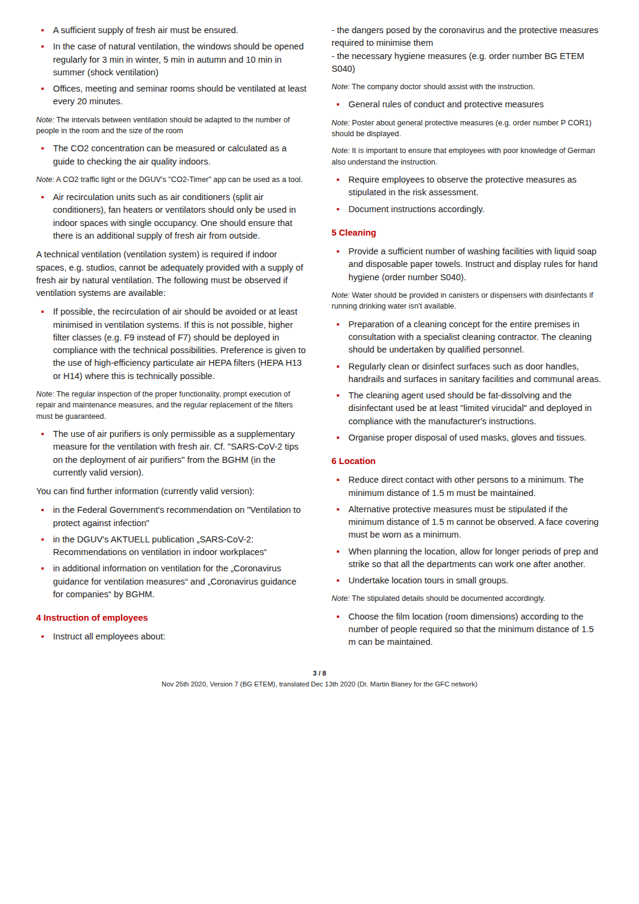A sufficient supply of fresh air must be ensured.
In the case of natural ventilation, the windows should be opened regularly for 3 min in winter, 5 min in autumn and 10 min in summer (shock ventilation)
Offices, meeting and seminar rooms should be ventilated at least every 20 minutes.
Note: The intervals between ventilation should be adapted to the number of people in the room and the size of the room
The CO2 concentration can be measured or calculated as a guide to checking the air quality indoors.
Note: A CO2 traffic light or the DGUV's "CO2-Timer" app can be used as a tool.
Air recirculation units such as air conditioners (split air conditioners), fan heaters or ventilators should only be used in indoor spaces with single occupancy. One should ensure that there is an additional supply of fresh air from outside.
A technical ventilation (ventilation system) is required if indoor spaces, e.g. studios, cannot be adequately provided with a supply of fresh air by natural ventilation. The following must be observed if ventilation systems are available:
If possible, the recirculation of air should be avoided or at least minimised in ventilation systems. If this is not possible, higher filter classes (e.g. F9 instead of F7) should be deployed in compliance with the technical possibilities. Preference is given to the use of high-efficiency particulate air HEPA filters (HEPA H13 or H14) where this is technically possible.
Note: The regular inspection of the proper functionality, prompt execution of repair and maintenance measures, and the regular replacement of the filters must be guaranteed.
The use of air purifiers is only permissible as a supplementary measure for the ventilation with fresh air. Cf. "SARS-CoV-2 tips on the deployment of air purifiers" from the BGHM (in the currently valid version).
You can find further information (currently valid version):
in the Federal Government's recommendation on "Ventilation to protect against infection"
in the DGUV's AKTUELL publication „SARS-CoV-2: Recommendations on ventilation in indoor workplaces“
in additional information on ventilation for the „Coronavirus guidance for ventilation measures“ and „Coronavirus guidance for companies“ by BGHM.
4 Instruction of employees
Instruct all employees about:
- the dangers posed by the coronavirus and the protective measures required to minimise them
- the necessary hygiene measures (e.g. order number BG ETEM S040)
Note: The company doctor should assist with the instruction.
General rules of conduct and protective measures
Note: Poster about general protective measures (e.g. order number P COR1) should be displayed.
Note: It is important to ensure that employees with poor knowledge of German also understand the instruction.
Require employees to observe the protective measures as stipulated in the risk assessment.
Document instructions accordingly.
5 Cleaning
Provide a sufficient number of washing facilities with liquid soap and disposable paper towels. Instruct and display rules for hand hygiene (order number S040).
Note: Water should be provided in canisters or dispensers with disinfectants if running drinking water isn't available.
Preparation of a cleaning concept for the entire premises in consultation with a specialist cleaning contractor. The cleaning should be undertaken by qualified personnel.
Regularly clean or disinfect surfaces such as door handles, handrails and surfaces in sanitary facilities and communal areas.
The cleaning agent used should be fat-dissolving and the disinfectant used be at least "limited virucidal" and deployed in compliance with the manufacturer's instructions.
Organise proper disposal of used masks, gloves and tissues.
6 Location
Reduce direct contact with other persons to a minimum. The minimum distance of 1.5 m must be maintained.
Alternative protective measures must be stipulated if the minimum distance of 1.5 m cannot be observed. A face covering must be worn as a minimum.
When planning the location, allow for longer periods of prep and strike so that all the departments can work one after another.
Undertake location tours in small groups.
Note: The stipulated details should be documented accordingly.
Choose the film location (room dimensions) according to the number of people required so that the minimum distance of 1.5 m can be maintained.
3 / 8 Nov 25th 2020, Version 7 (BG ETEM), translated Dec 13th 2020 (Dr. Martin Blaney for the GFC network)